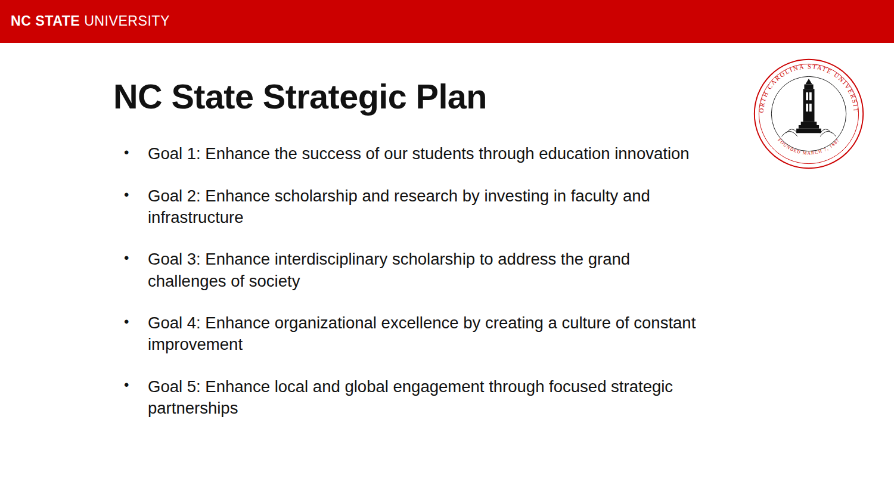NC STATE UNIVERSITY
NORTH CAROLINA STATE UNIVERSITY FOUNDED MARCH 7, 1887
NC State Strategic Plan
Goal 1: Enhance the success of our students through education innovation
Goal 2: Enhance scholarship and research by investing in faculty and infrastructure
Goal 3: Enhance interdisciplinary scholarship to address the grand challenges of society
Goal 4: Enhance organizational excellence by creating a culture of constant improvement
Goal 5: Enhance local and global engagement through focused strategic partnerships